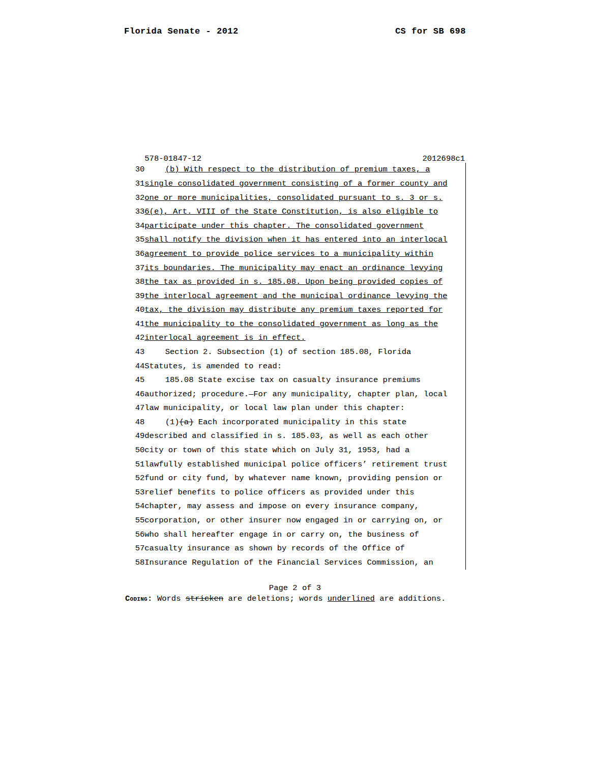Florida Senate - 2012
CS for SB 698
578-01847-12
2012698c1
| 30 | (b) With respect to the distribution of premium taxes, a |
| 31 | single consolidated government consisting of a former county and |
| 32 | one or more municipalities, consolidated pursuant to s. 3 or s. |
| 33 | 6(e), Art. VIII of the State Constitution, is also eligible to |
| 34 | participate under this chapter. The consolidated government |
| 35 | shall notify the division when it has entered into an interlocal |
| 36 | agreement to provide police services to a municipality within |
| 37 | its boundaries. The municipality may enact an ordinance levying |
| 38 | the tax as provided in s. 185.08. Upon being provided copies of |
| 39 | the interlocal agreement and the municipal ordinance levying the |
| 40 | tax, the division may distribute any premium taxes reported for |
| 41 | the municipality to the consolidated government as long as the |
| 42 | interlocal agreement is in effect. |
| 43 | Section 2. Subsection (1) of section 185.08, Florida |
| 44 | Statutes, is amended to read: |
| 45 | 185.08 State excise tax on casualty insurance premiums |
| 46 | authorized; procedure.—For any municipality, chapter plan, local |
| 47 | law municipality, or local law plan under this chapter: |
| 48 | (1) (a) Each incorporated municipality in this state |
| 49 | described and classified in s. 185.03, as well as each other |
| 50 | city or town of this state which on July 31, 1953, had a |
| 51 | lawfully established municipal police officers’ retirement trust |
| 52 | fund or city fund, by whatever name known, providing pension or |
| 53 | relief benefits to police officers as provided under this |
| 54 | chapter, may assess and impose on every insurance company, |
| 55 | corporation, or other insurer now engaged in or carrying on, or |
| 56 | who shall hereafter engage in or carry on, the business of |
| 57 | casualty insurance as shown by records of the Office of |
| 58 | Insurance Regulation of the Financial Services Commission, an |
Page 2 of 3
Coding: Words stricken are deletions; words underlined are additions.